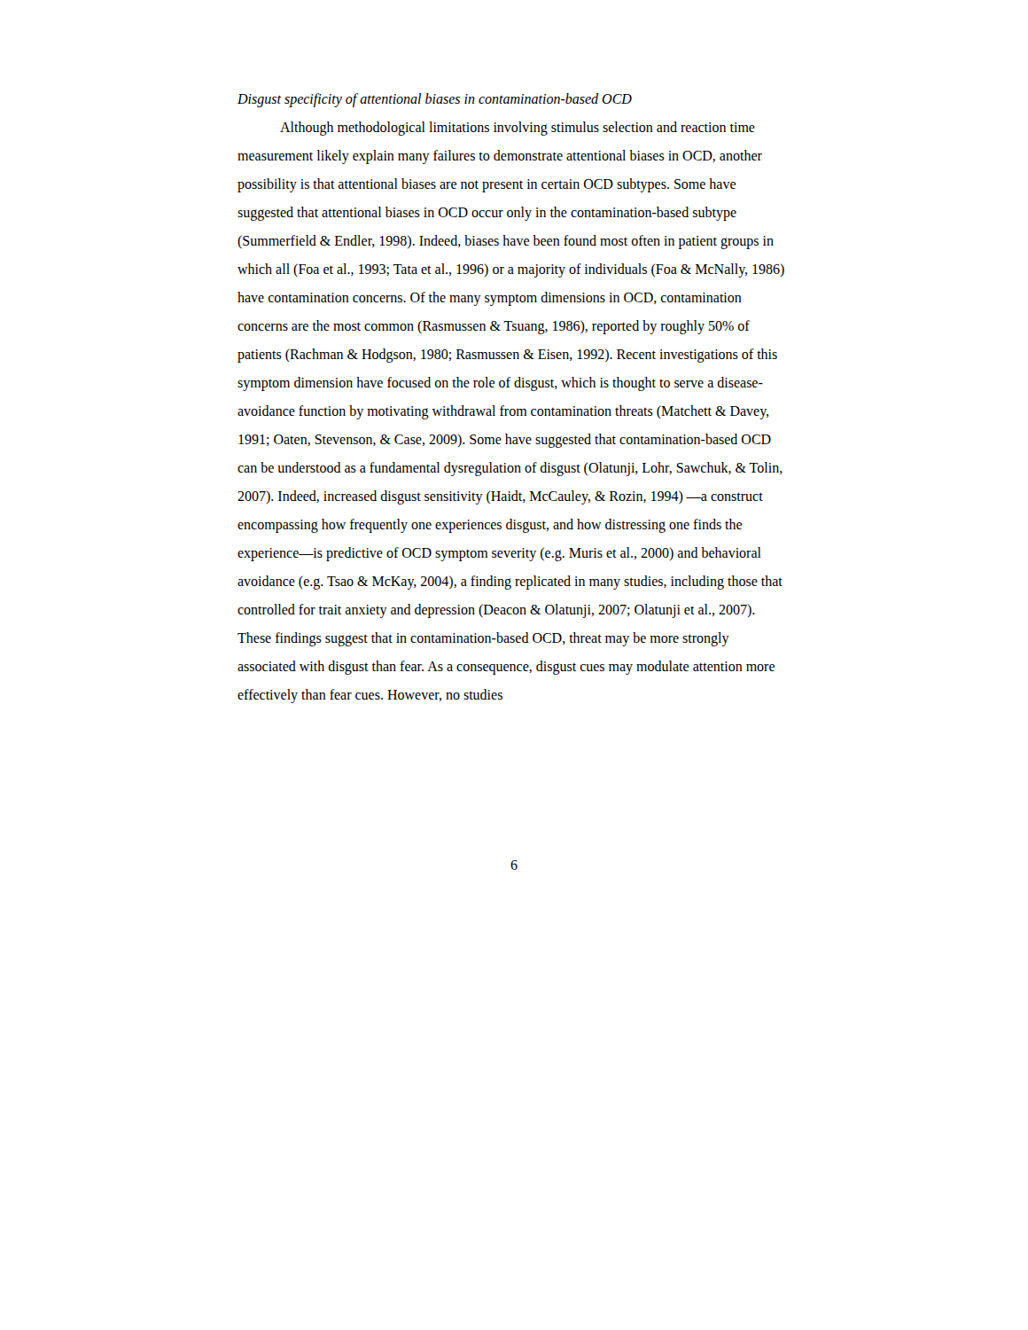Disgust specificity of attentional biases in contamination-based OCD
Although methodological limitations involving stimulus selection and reaction time measurement likely explain many failures to demonstrate attentional biases in OCD, another possibility is that attentional biases are not present in certain OCD subtypes. Some have suggested that attentional biases in OCD occur only in the contamination-based subtype (Summerfield & Endler, 1998). Indeed, biases have been found most often in patient groups in which all (Foa et al., 1993; Tata et al., 1996) or a majority of individuals (Foa & McNally, 1986) have contamination concerns. Of the many symptom dimensions in OCD, contamination concerns are the most common (Rasmussen & Tsuang, 1986), reported by roughly 50% of patients (Rachman & Hodgson, 1980; Rasmussen & Eisen, 1992). Recent investigations of this symptom dimension have focused on the role of disgust, which is thought to serve a disease-avoidance function by motivating withdrawal from contamination threats (Matchett & Davey, 1991; Oaten, Stevenson, & Case, 2009). Some have suggested that contamination-based OCD can be understood as a fundamental dysregulation of disgust (Olatunji, Lohr, Sawchuk, & Tolin, 2007). Indeed, increased disgust sensitivity (Haidt, McCauley, & Rozin, 1994) —a construct encompassing how frequently one experiences disgust, and how distressing one finds the experience—is predictive of OCD symptom severity (e.g. Muris et al., 2000) and behavioral avoidance (e.g. Tsao & McKay, 2004), a finding replicated in many studies, including those that controlled for trait anxiety and depression (Deacon & Olatunji, 2007; Olatunji et al., 2007). These findings suggest that in contamination-based OCD, threat may be more strongly associated with disgust than fear. As a consequence, disgust cues may modulate attention more effectively than fear cues. However, no studies
6